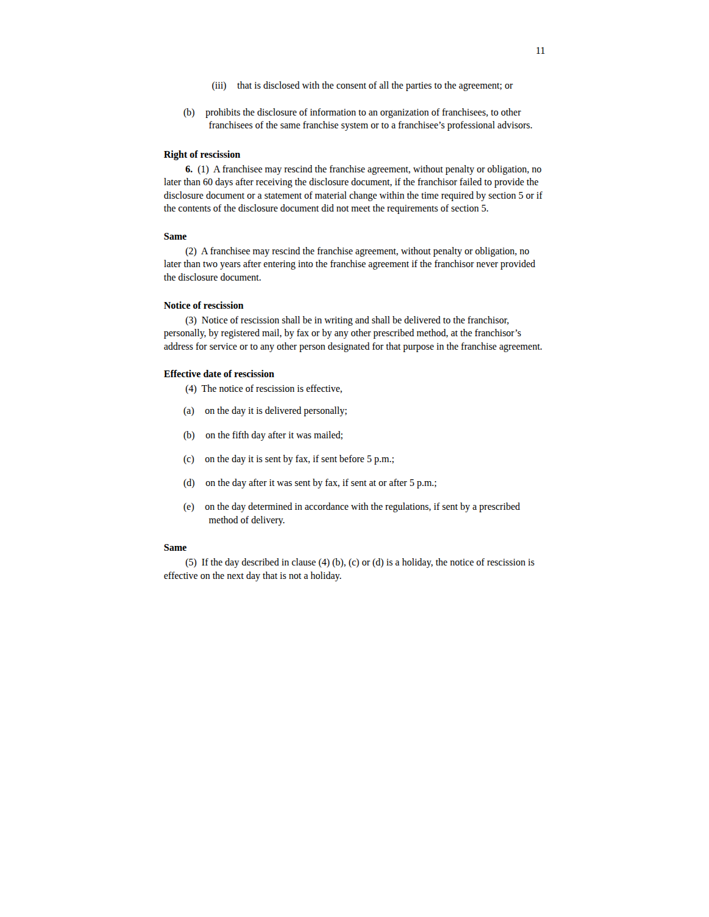11
(iii) that is disclosed with the consent of all the parties to the agreement; or
(b) prohibits the disclosure of information to an organization of franchisees, to other franchisees of the same franchise system or to a franchisee’s professional advisors.
Right of rescission
6. (1) A franchisee may rescind the franchise agreement, without penalty or obligation, no later than 60 days after receiving the disclosure document, if the franchisor failed to provide the disclosure document or a statement of material change within the time required by section 5 or if the contents of the disclosure document did not meet the requirements of section 5.
Same
(2) A franchisee may rescind the franchise agreement, without penalty or obligation, no later than two years after entering into the franchise agreement if the franchisor never provided the disclosure document.
Notice of rescission
(3) Notice of rescission shall be in writing and shall be delivered to the franchisor, personally, by registered mail, by fax or by any other prescribed method, at the franchisor’s address for service or to any other person designated for that purpose in the franchise agreement.
Effective date of rescission
(4) The notice of rescission is effective,
(a) on the day it is delivered personally;
(b) on the fifth day after it was mailed;
(c) on the day it is sent by fax, if sent before 5 p.m.;
(d) on the day after it was sent by fax, if sent at or after 5 p.m.;
(e) on the day determined in accordance with the regulations, if sent by a prescribed method of delivery.
Same
(5) If the day described in clause (4) (b), (c) or (d) is a holiday, the notice of rescission is effective on the next day that is not a holiday.